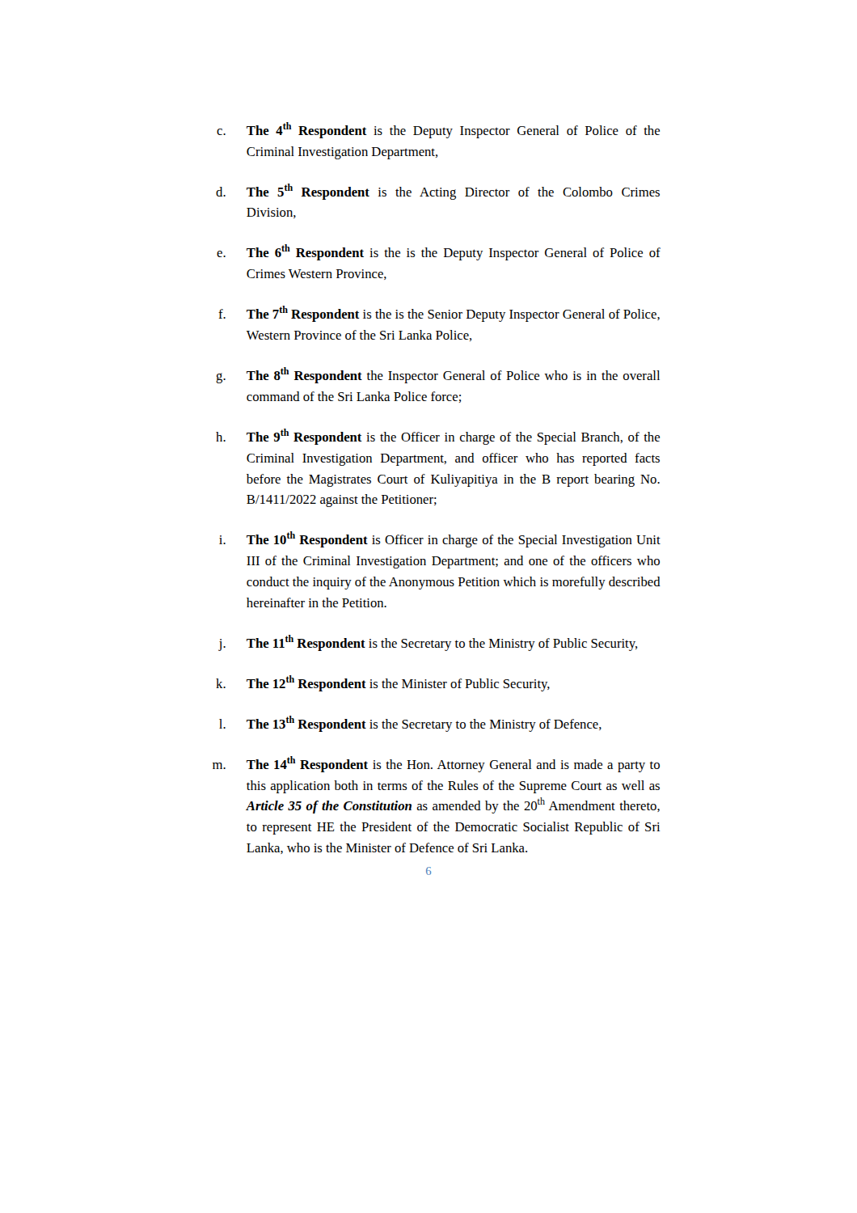The 4th Respondent is the Deputy Inspector General of Police of the Criminal Investigation Department,
The 5th Respondent is the Acting Director of the Colombo Crimes Division,
The 6th Respondent is the is the Deputy Inspector General of Police of Crimes Western Province,
The 7th Respondent is the is the Senior Deputy Inspector General of Police, Western Province of the Sri Lanka Police,
The 8th Respondent the Inspector General of Police who is in the overall command of the Sri Lanka Police force;
The 9th Respondent is the Officer in charge of the Special Branch, of the Criminal Investigation Department, and officer who has reported facts before the Magistrates Court of Kuliyapitiya in the B report bearing No. B/1411/2022 against the Petitioner;
The 10th Respondent is Officer in charge of the Special Investigation Unit III of the Criminal Investigation Department; and one of the officers who conduct the inquiry of the Anonymous Petition which is morefully described hereinafter in the Petition.
The 11th Respondent is the Secretary to the Ministry of Public Security,
The 12th Respondent is the Minister of Public Security,
The 13th Respondent is the Secretary to the Ministry of Defence,
The 14th Respondent is the Hon. Attorney General and is made a party to this application both in terms of the Rules of the Supreme Court as well as Article 35 of the Constitution as amended by the 20th Amendment thereto, to represent HE the President of the Democratic Socialist Republic of Sri Lanka, who is the Minister of Defence of Sri Lanka.
6